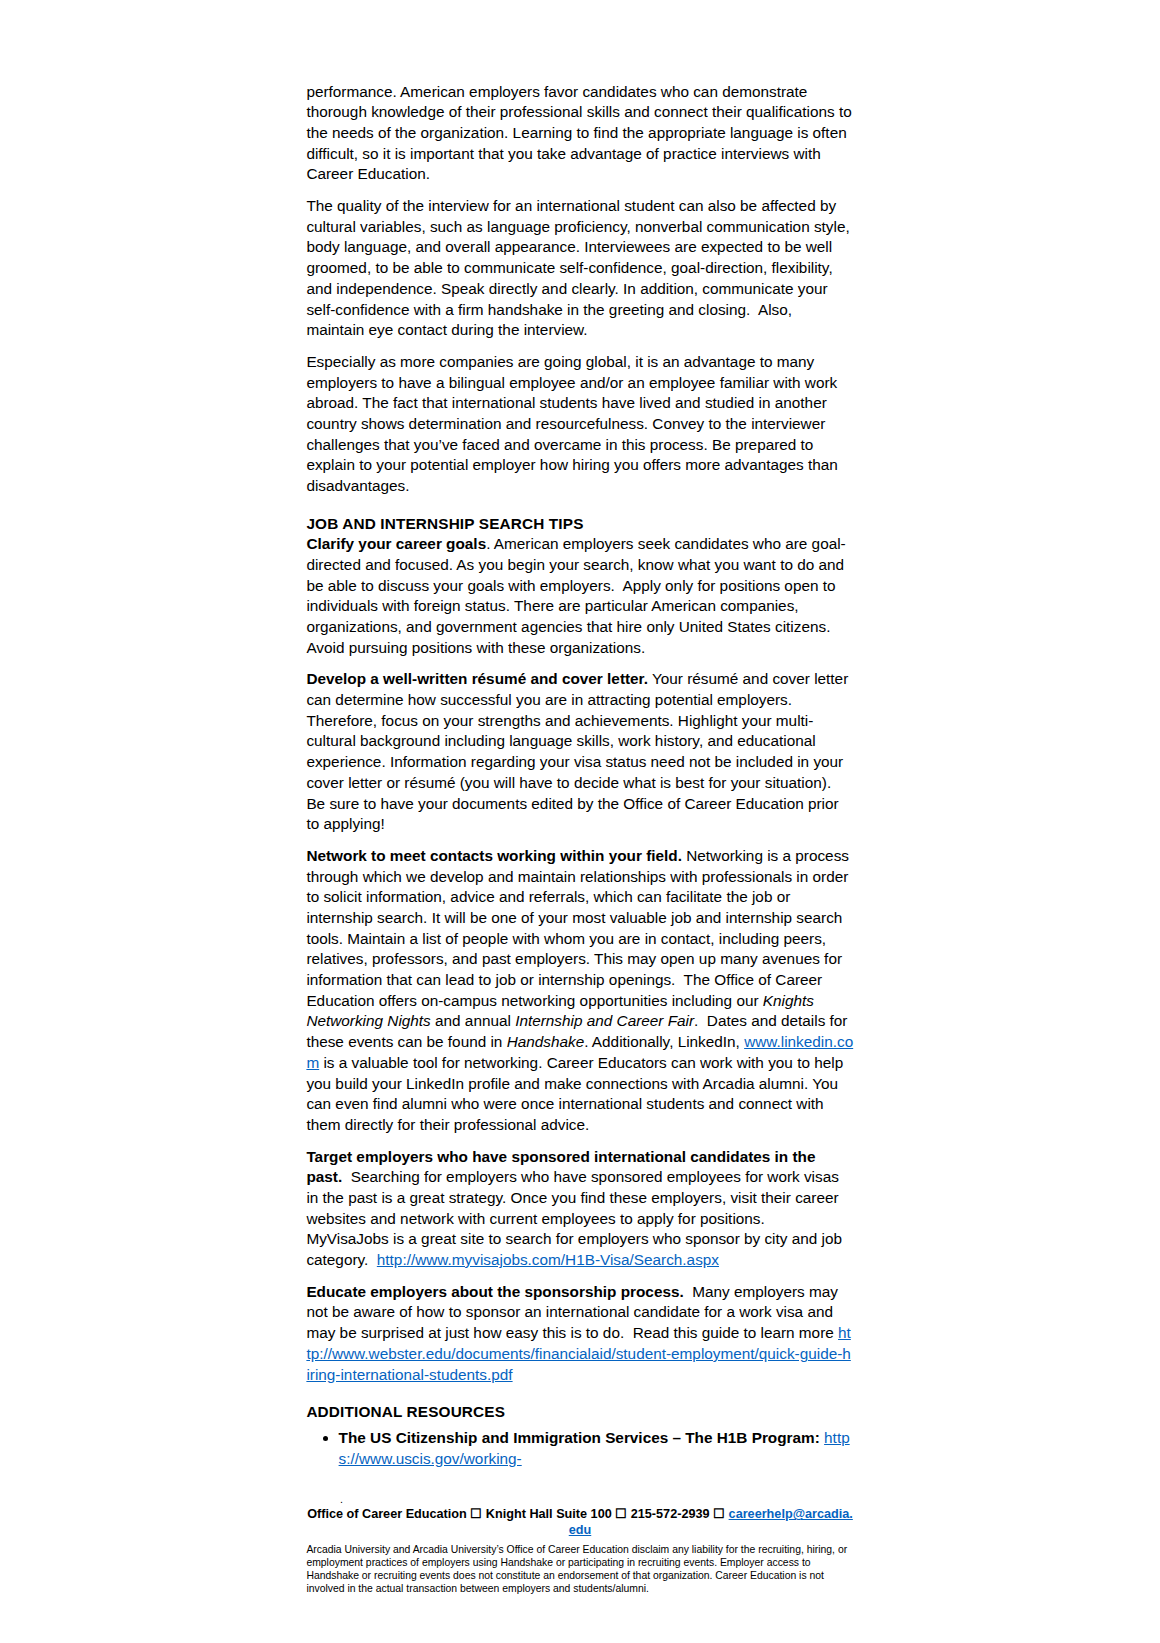performance. American employers favor candidates who can demonstrate thorough knowledge of their professional skills and connect their qualifications to the needs of the organization. Learning to find the appropriate language is often difficult, so it is important that you take advantage of practice interviews with Career Education.
The quality of the interview for an international student can also be affected by cultural variables, such as language proficiency, nonverbal communication style, body language, and overall appearance. Interviewees are expected to be well groomed, to be able to communicate self-confidence, goal-direction, flexibility, and independence. Speak directly and clearly. In addition, communicate your self-confidence with a firm handshake in the greeting and closing. Also, maintain eye contact during the interview.
Especially as more companies are going global, it is an advantage to many employers to have a bilingual employee and/or an employee familiar with work abroad. The fact that international students have lived and studied in another country shows determination and resourcefulness. Convey to the interviewer challenges that you’ve faced and overcame in this process. Be prepared to explain to your potential employer how hiring you offers more advantages than disadvantages.
JOB AND INTERNSHIP SEARCH TIPS
Clarify your career goals. American employers seek candidates who are goal-directed and focused. As you begin your search, know what you want to do and be able to discuss your goals with employers. Apply only for positions open to individuals with foreign status. There are particular American companies, organizations, and government agencies that hire only United States citizens. Avoid pursuing positions with these organizations.
Develop a well-written résumé and cover letter. Your résumé and cover letter can determine how successful you are in attracting potential employers. Therefore, focus on your strengths and achievements. Highlight your multi-cultural background including language skills, work history, and educational experience. Information regarding your visa status need not be included in your cover letter or résumé (you will have to decide what is best for your situation). Be sure to have your documents edited by the Office of Career Education prior to applying!
Network to meet contacts working within your field. Networking is a process through which we develop and maintain relationships with professionals in order to solicit information, advice and referrals, which can facilitate the job or internship search. It will be one of your most valuable job and internship search tools. Maintain a list of people with whom you are in contact, including peers, relatives, professors, and past employers. This may open up many avenues for information that can lead to job or internship openings. The Office of Career Education offers on-campus networking opportunities including our Knights Networking Nights and annual Internship and Career Fair. Dates and details for these events can be found in Handshake. Additionally, LinkedIn, www.linkedin.com is a valuable tool for networking. Career Educators can work with you to help you build your LinkedIn profile and make connections with Arcadia alumni. You can even find alumni who were once international students and connect with them directly for their professional advice.
Target employers who have sponsored international candidates in the past. Searching for employers who have sponsored employees for work visas in the past is a great strategy. Once you find these employers, visit their career websites and network with current employees to apply for positions. MyVisaJobs is a great site to search for employers who sponsor by city and job category. http://www.myvisajobs.com/H1B-Visa/Search.aspx
Educate employers about the sponsorship process. Many employers may not be aware of how to sponsor an international candidate for a work visa and may be surprised at just how easy this is to do. Read this guide to learn more http://www.webster.edu/documents/financialaid/student-employment/quick-guide-hiring-international-students.pdf
ADDITIONAL RESOURCES
The US Citizenship and Immigration Services – The H1B Program: https://www.uscis.gov/working-
.
Office of Career Education ☐ Knight Hall Suite 100 ☐ 215-572-2939 ☐ careerhelp@arcadia.edu
Arcadia University and Arcadia University’s Office of Career Education disclaim any liability for the recruiting, hiring, or employment practices of employers using Handshake or participating in recruiting events. Employer access to Handshake or recruiting events does not constitute an endorsement of that organization. Career Education is not involved in the actual transaction between employers and students/alumni.